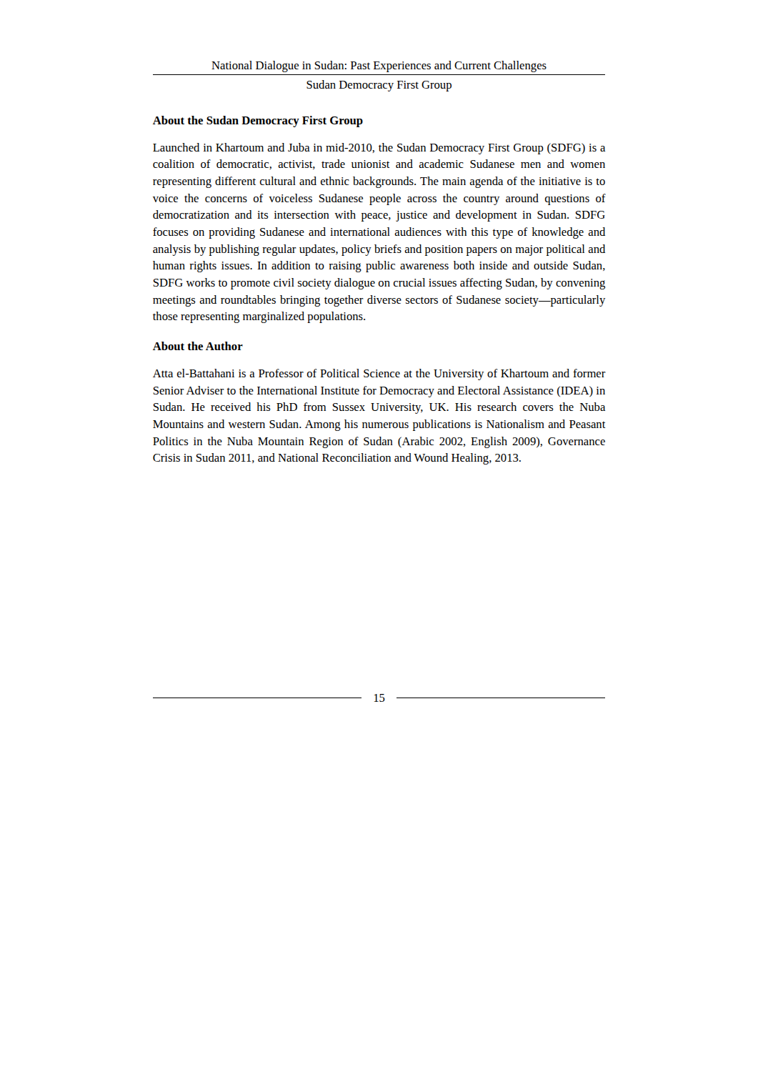National Dialogue in Sudan: Past Experiences and Current Challenges
Sudan Democracy First Group
About the Sudan Democracy First Group
Launched in Khartoum and Juba in mid-2010, the Sudan Democracy First Group (SDFG) is a coalition of democratic, activist, trade unionist and academic Sudanese men and women representing different cultural and ethnic backgrounds. The main agenda of the initiative is to voice the concerns of voiceless Sudanese people across the country around questions of democratization and its intersection with peace, justice and development in Sudan. SDFG focuses on providing Sudanese and international audiences with this type of knowledge and analysis by publishing regular updates, policy briefs and position papers on major political and human rights issues. In addition to raising public awareness both inside and outside Sudan, SDFG works to promote civil society dialogue on crucial issues affecting Sudan, by convening meetings and roundtables bringing together diverse sectors of Sudanese society—particularly those representing marginalized populations.
About the Author
Atta el-Battahani is a Professor of Political Science at the University of Khartoum and former Senior Adviser to the International Institute for Democracy and Electoral Assistance (IDEA) in Sudan. He received his PhD from Sussex University, UK. His research covers the Nuba Mountains and western Sudan. Among his numerous publications is Nationalism and Peasant Politics in the Nuba Mountain Region of Sudan (Arabic 2002, English 2009), Governance Crisis in Sudan 2011, and National Reconciliation and Wound Healing, 2013.
15